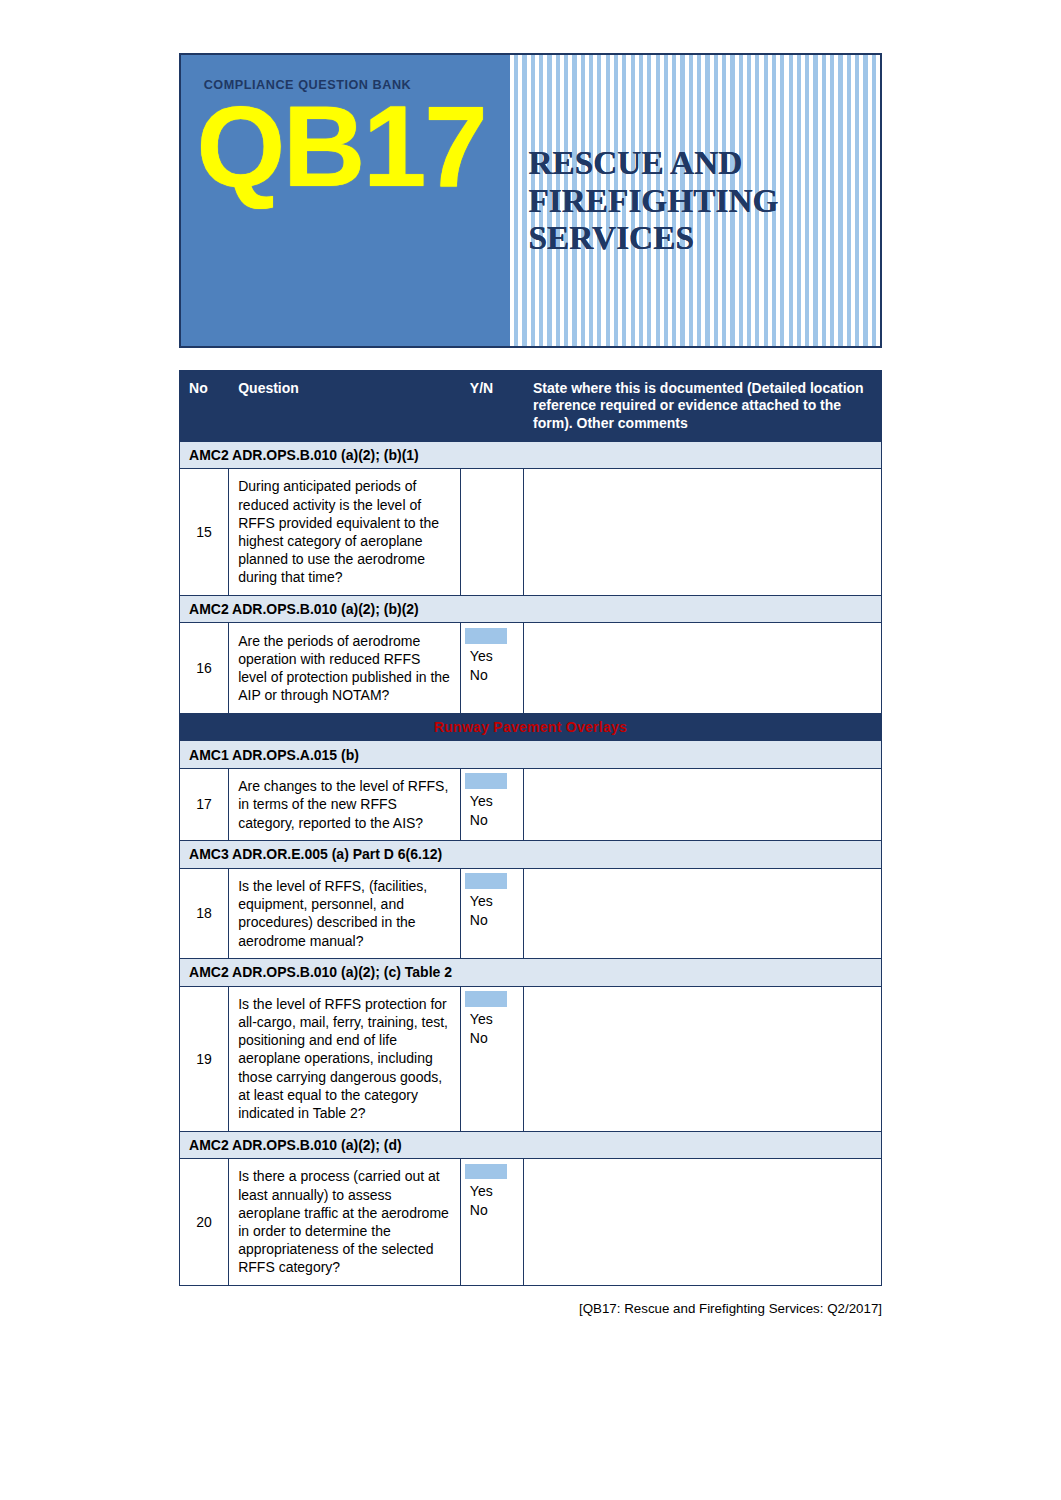Compliance Question Bank
QB17
RESCUE AND
FIREFIGHTING SERVICES
| No | Question | Y/N | State where this is documented (Detailed location reference required or evidence attached to the form). Other comments |
| --- | --- | --- | --- |
| AMC2 ADR.OPS.B.010 (a)(2); (b)(1) |
| 15 | During anticipated periods of reduced activity is the level of RFFS provided equivalent to the highest category of aeroplane planned to use the aerodrome during that time? | | |
| AMC2 ADR.OPS.B.010 (a)(2); (b)(2) |
| 16 | Are the periods of aerodrome operation with reduced RFFS level of protection published in the AIP or through NOTAM? | Yes No | |
| Runway Pavement Overlays |
| AMC1 ADR.OPS.A.015 (b) |
| 17 | Are changes to the level of RFFS, in terms of the new RFFS category, reported to the AIS? | Yes No | |
| AMC3 ADR.OR.E.005 (a) Part D 6(6.12) |
| 18 | Is the level of RFFS, (facilities, equipment, personnel, and procedures) described in the aerodrome manual? | Yes No | |
| AMC2 ADR.OPS.B.010 (a)(2); (c) Table 2 |
| 19 | Is the level of RFFS protection for all-cargo, mail, ferry, training, test, positioning and end of life aeroplane operations, including those carrying dangerous goods, at least equal to the category indicated in Table 2? | Yes No | |
| AMC2 ADR.OPS.B.010 (a)(2); (d) |
| 20 | Is there a process (carried out at least annually) to assess aeroplane traffic at the aerodrome in order to determine the appropriateness of the selected RFFS category? | Yes No | |
[QB17: Rescue and Firefighting Services: Q2/2017]